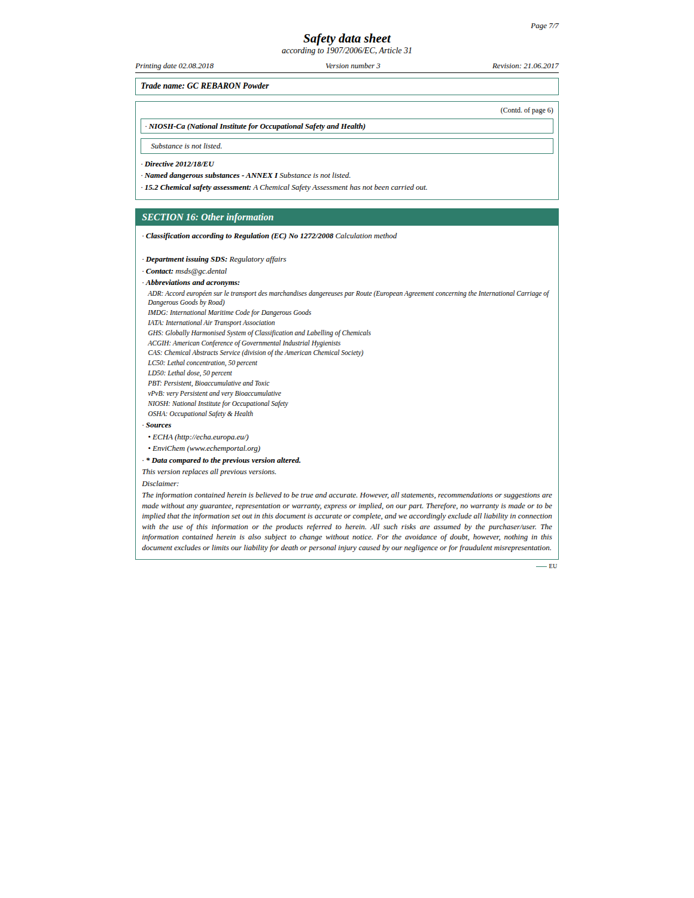Page 7/7
Safety data sheet
according to 1907/2006/EC, Article 31
Printing date 02.08.2018 Version number 3 Revision: 21.06.2017
Trade name: GC REBARON Powder
(Contd. of page 6)
· NIOSH-Ca (National Institute for Occupational Safety and Health)
Substance is not listed.
· Directive 2012/18/EU
· Named dangerous substances - ANNEX I Substance is not listed.
· 15.2 Chemical safety assessment: A Chemical Safety Assessment has not been carried out.
SECTION 16: Other information
· Classification according to Regulation (EC) No 1272/2008 Calculation method
· Department issuing SDS: Regulatory affairs
· Contact: msds@gc.dental
· Abbreviations and acronyms:
ADR: Accord européen sur le transport des marchandises dangereuses par Route (European Agreement concerning the International Carriage of Dangerous Goods by Road)
IMDG: International Maritime Code for Dangerous Goods
IATA: International Air Transport Association
GHS: Globally Harmonised System of Classification and Labelling of Chemicals
ACGIH: American Conference of Governmental Industrial Hygienists
CAS: Chemical Abstracts Service (division of the American Chemical Society)
LC50: Lethal concentration, 50 percent
LD50: Lethal dose, 50 percent
PBT: Persistent, Bioaccumulative and Toxic
vPvB: very Persistent and very Bioaccumulative
NIOSH: National Institute for Occupational Safety
OSHA: Occupational Safety & Health
· Sources
• ECHA (http://echa.europa.eu/)
• EnviChem (www.echemportal.org)
· * Data compared to the previous version altered.
This version replaces all previous versions.
Disclaimer:
The information contained herein is believed to be true and accurate. However, all statements, recommendations or suggestions are made without any guarantee, representation or warranty, express or implied, on our part. Therefore, no warranty is made or to be implied that the information set out in this document is accurate or complete, and we accordingly exclude all liability in connection with the use of this information or the products referred to herein. All such risks are assumed by the purchaser/user. The information contained herein is also subject to change without notice. For the avoidance of doubt, however, nothing in this document excludes or limits our liability for death or personal injury caused by our negligence or for fraudulent misrepresentation.
EU